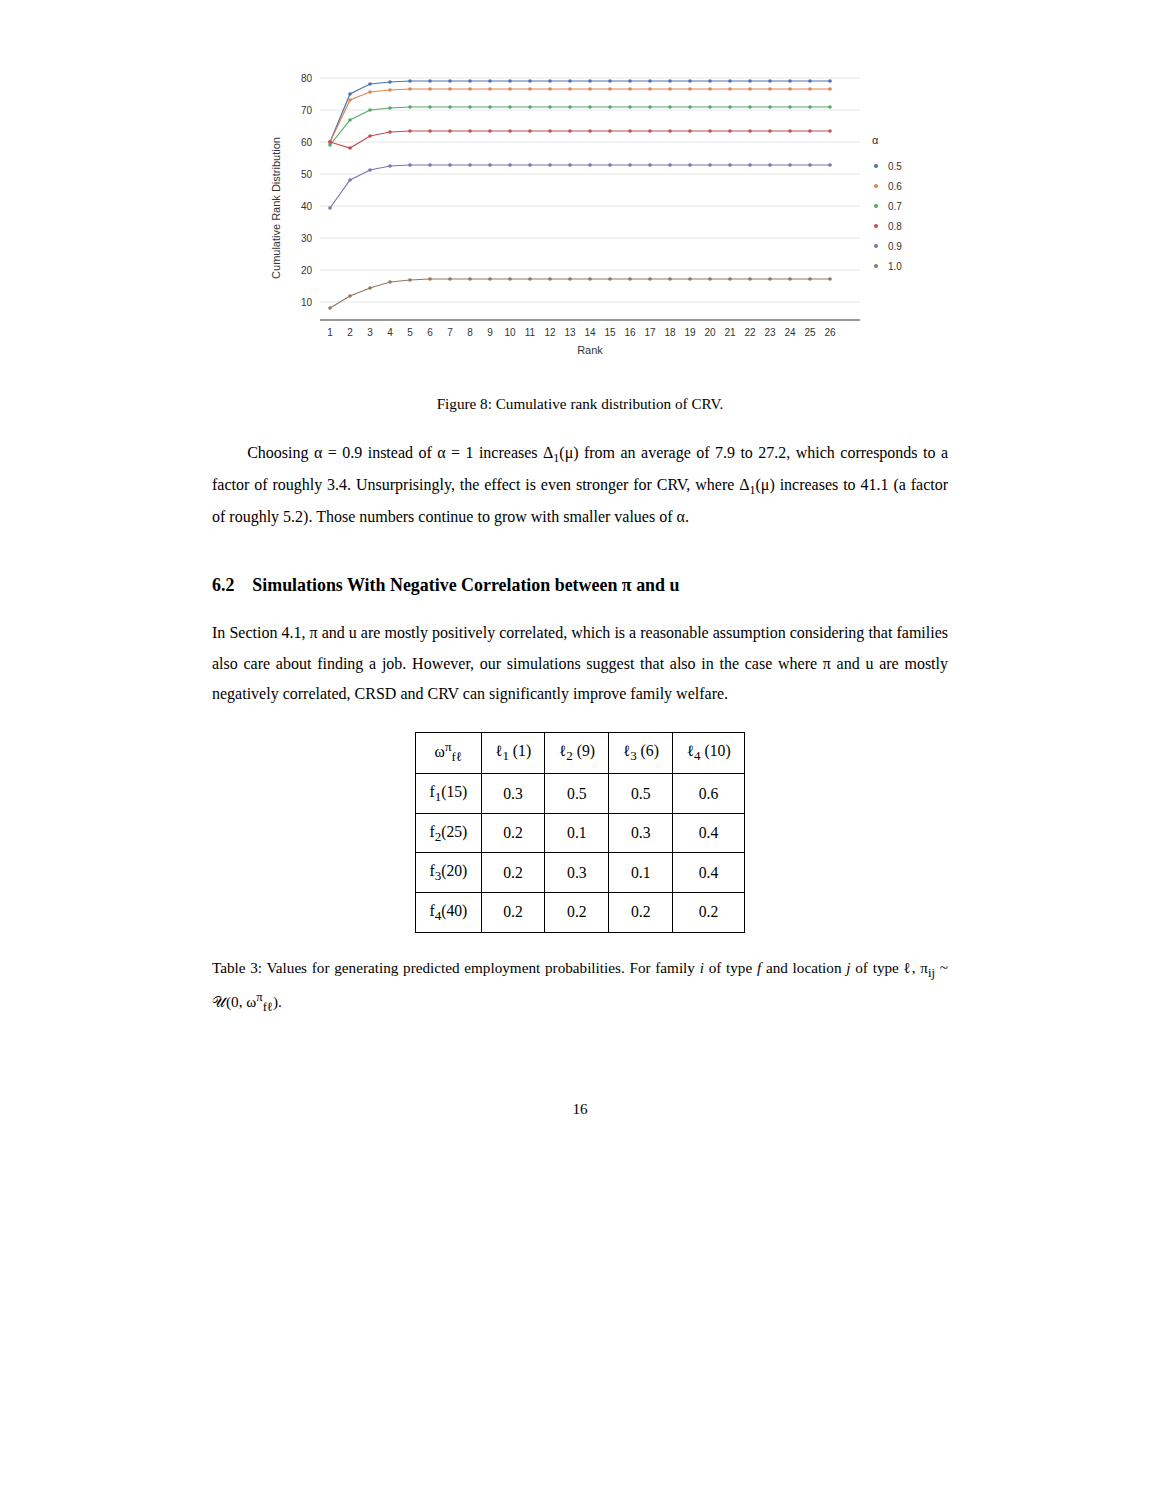80 70 60 50 40 30 20 10 Cumulative Rank Distribution 1 2 3 4 5 6 7 8 9 10 11 12 13 14 15 16 17 18 19 20 21 22 23 24 25 26 Rank α 0.5 0.6 0.7 0.8 0.9 1.0
Figure 8: Cumulative rank distribution of CRV.
Choosing α = 0.9 instead of α = 1 increases Δ1(μ) from an average of 7.9 to 27.2, which corresponds to a factor of roughly 3.4. Unsurprisingly, the effect is even stronger for CRV, where Δ1(μ) increases to 41.1 (a factor of roughly 5.2). Those numbers continue to grow with smaller values of α.
6.2 Simulations With Negative Correlation between π and u
In Section 4.1, π and u are mostly positively correlated, which is a reasonable assumption considering that families also care about finding a job. However, our simulations suggest that also in the case where π and u are mostly negatively correlated, CRSD and CRV can significantly improve family welfare.
| ω π fℓ | ℓ 1 (1) | ℓ 2 (9) | ℓ 3 (6) | ℓ 4 (10) |
| --- | --- | --- | --- | --- |
| f 1 (15) | 0.3 | 0.5 | 0.5 | 0.6 |
| f 2 (25) | 0.2 | 0.1 | 0.3 | 0.4 |
| f 3 (20) | 0.2 | 0.3 | 0.1 | 0.4 |
| f 4 (40) | 0.2 | 0.2 | 0.2 | 0.2 |
Table 3: Values for generating predicted employment probabilities. For family i of type f and location j of type ℓ, πij ~ 𝒰(0, ωπfℓ).
16